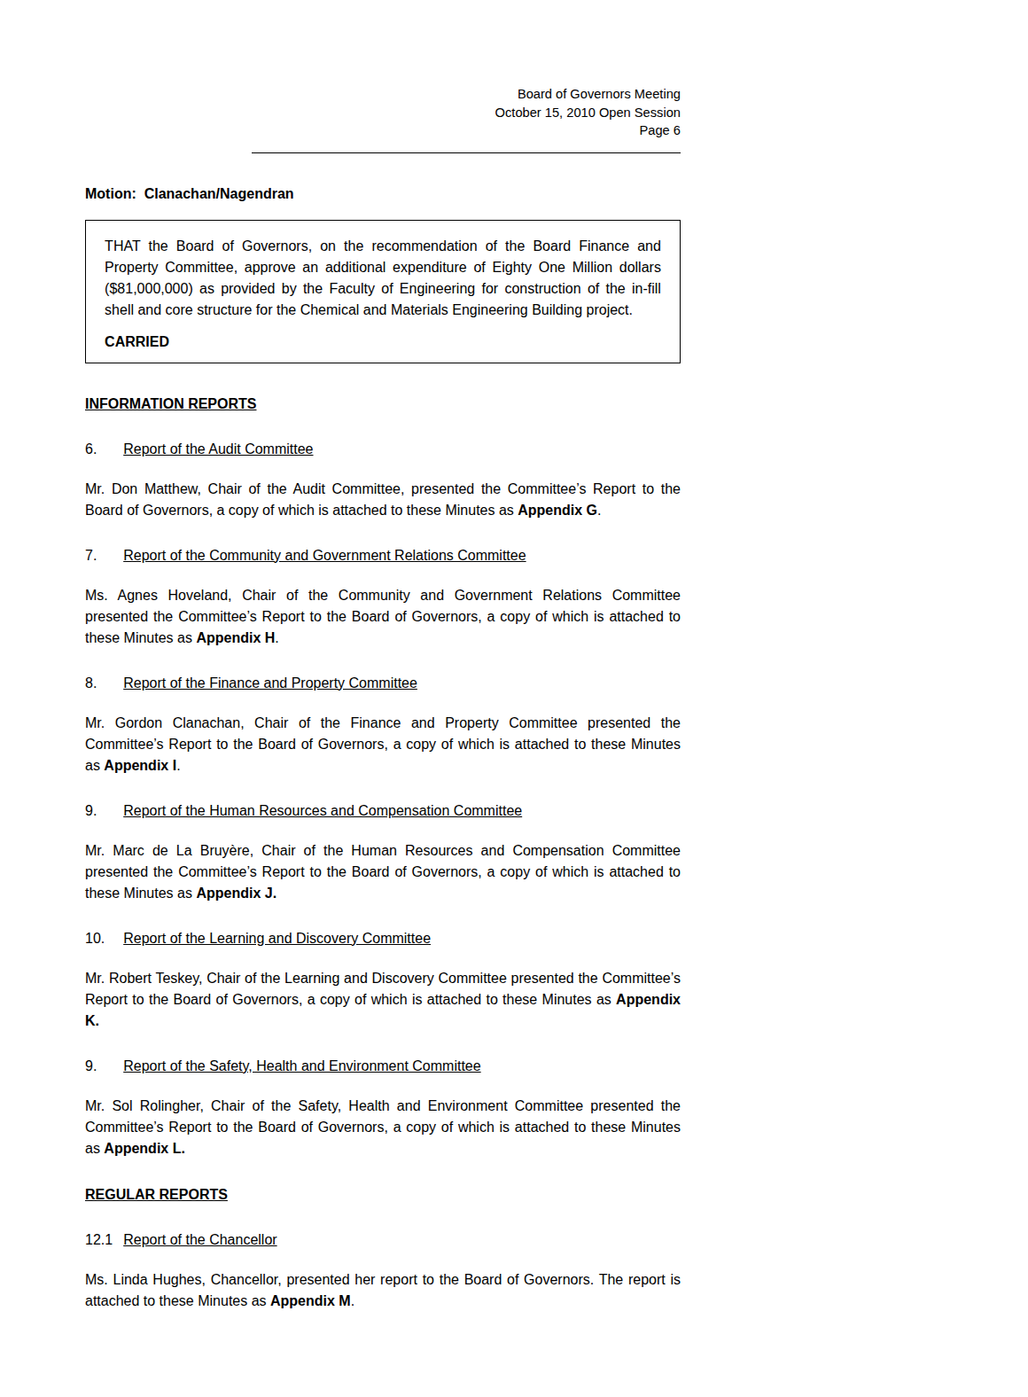Board of Governors Meeting
October 15, 2010 Open Session
Page 6
Motion: Clanachan/Nagendran
THAT the Board of Governors, on the recommendation of the Board Finance and Property Committee, approve an additional expenditure of Eighty One Million dollars ($81,000,000) as provided by the Faculty of Engineering for construction of the in-fill shell and core structure for the Chemical and Materials Engineering Building project.
CARRIED
INFORMATION REPORTS
6. Report of the Audit Committee
Mr. Don Matthew, Chair of the Audit Committee, presented the Committee’s Report to the Board of Governors, a copy of which is attached to these Minutes as Appendix G.
7. Report of the Community and Government Relations Committee
Ms. Agnes Hoveland, Chair of the Community and Government Relations Committee presented the Committee’s Report to the Board of Governors, a copy of which is attached to these Minutes as Appendix H.
8. Report of the Finance and Property Committee
Mr. Gordon Clanachan, Chair of the Finance and Property Committee presented the Committee’s Report to the Board of Governors, a copy of which is attached to these Minutes as Appendix I.
9. Report of the Human Resources and Compensation Committee
Mr. Marc de La Bruyère, Chair of the Human Resources and Compensation Committee presented the Committee’s Report to the Board of Governors, a copy of which is attached to these Minutes as Appendix J.
10. Report of the Learning and Discovery Committee
Mr. Robert Teskey, Chair of the Learning and Discovery Committee presented the Committee’s Report to the Board of Governors, a copy of which is attached to these Minutes as Appendix K.
9. Report of the Safety, Health and Environment Committee
Mr. Sol Rolingher, Chair of the Safety, Health and Environment Committee presented the Committee’s Report to the Board of Governors, a copy of which is attached to these Minutes as Appendix L.
REGULAR REPORTS
12.1 Report of the Chancellor
Ms. Linda Hughes, Chancellor, presented her report to the Board of Governors. The report is attached to these Minutes as Appendix M.